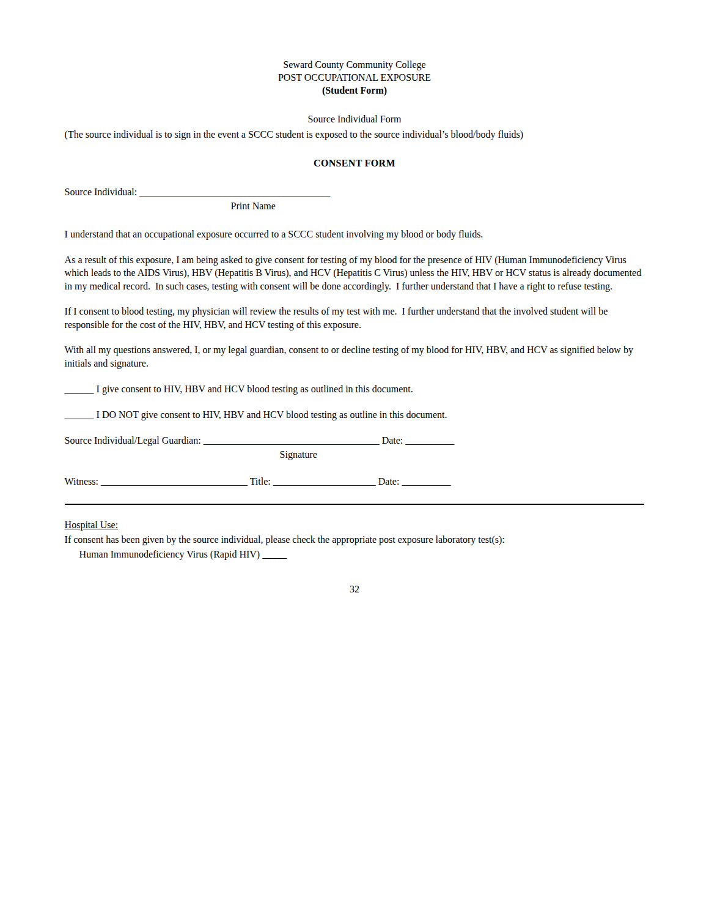Seward County Community College
POST OCCUPATIONAL EXPOSURE
(Student Form)
Source Individual Form
(The source individual is to sign in the event a SCCC student is exposed to the source individual’s blood/body fluids)
CONSENT FORM
Source Individual: _______________________________________
Print Name
I understand that an occupational exposure occurred to a SCCC student involving my blood or body fluids.
As a result of this exposure, I am being asked to give consent for testing of my blood for the presence of HIV (Human Immunodeficiency Virus which leads to the AIDS Virus), HBV (Hepatitis B Virus), and HCV (Hepatitis C Virus) unless the HIV, HBV or HCV status is already documented in my medical record. In such cases, testing with consent will be done accordingly. I further understand that I have a right to refuse testing.
If I consent to blood testing, my physician will review the results of my test with me. I further understand that the involved student will be responsible for the cost of the HIV, HBV, and HCV testing of this exposure.
With all my questions answered, I, or my legal guardian, consent to or decline testing of my blood for HIV, HBV, and HCV as signified below by initials and signature.
______ I give consent to HIV, HBV and HCV blood testing as outlined in this document.
______ I DO NOT give consent to HIV, HBV and HCV blood testing as outline in this document.
Source Individual/Legal Guardian: ____________________________________ Date: __________
Signature
Witness: ______________________________ Title: _____________________ Date: __________
Hospital Use:
If consent has been given by the source individual, please check the appropriate post exposure laboratory test(s):
Human Immunodeficiency Virus (Rapid HIV) _____
32